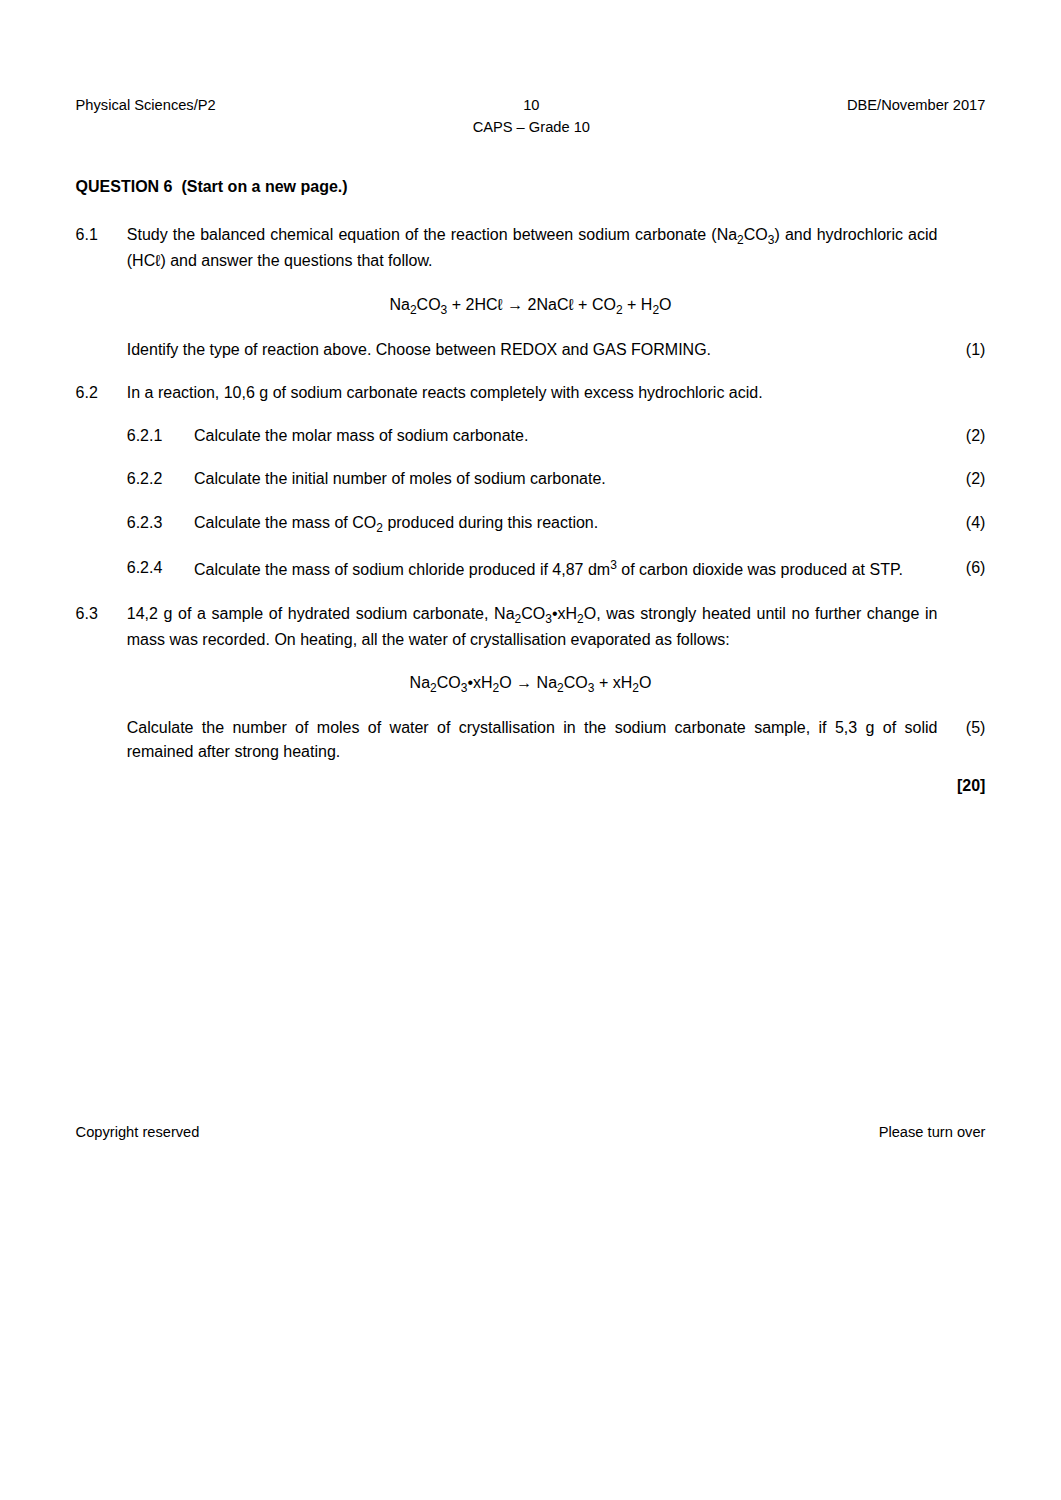Physical Sciences/P2
10
CAPS – Grade 10
DBE/November 2017
QUESTION 6 (Start on a new page.)
6.1
Study the balanced chemical equation of the reaction between sodium carbonate (Na2CO3) and hydrochloric acid (HCℓ) and answer the questions that follow.
Na2CO3 + 2HCℓ → 2NaCℓ + CO2 + H2O
Identify the type of reaction above. Choose between REDOX and GAS FORMING.
(1)
6.2
In a reaction, 10,6 g of sodium carbonate reacts completely with excess hydrochloric acid.
6.2.1
Calculate the molar mass of sodium carbonate.
(2)
6.2.2
Calculate the initial number of moles of sodium carbonate.
(2)
6.2.3
Calculate the mass of CO2 produced during this reaction.
(4)
6.2.4
Calculate the mass of sodium chloride produced if 4,87 dm3 of carbon dioxide was produced at STP.
(6)
6.3
14,2 g of a sample of hydrated sodium carbonate, Na2CO3•xH2O, was strongly heated until no further change in mass was recorded. On heating, all the water of crystallisation evaporated as follows:
Na2CO3•xH2O → Na2CO3 + xH2O
Calculate the number of moles of water of crystallisation in the sodium carbonate sample, if 5,3 g of solid remained after strong heating.
(5)
[20]
Copyright reserved
Please turn over